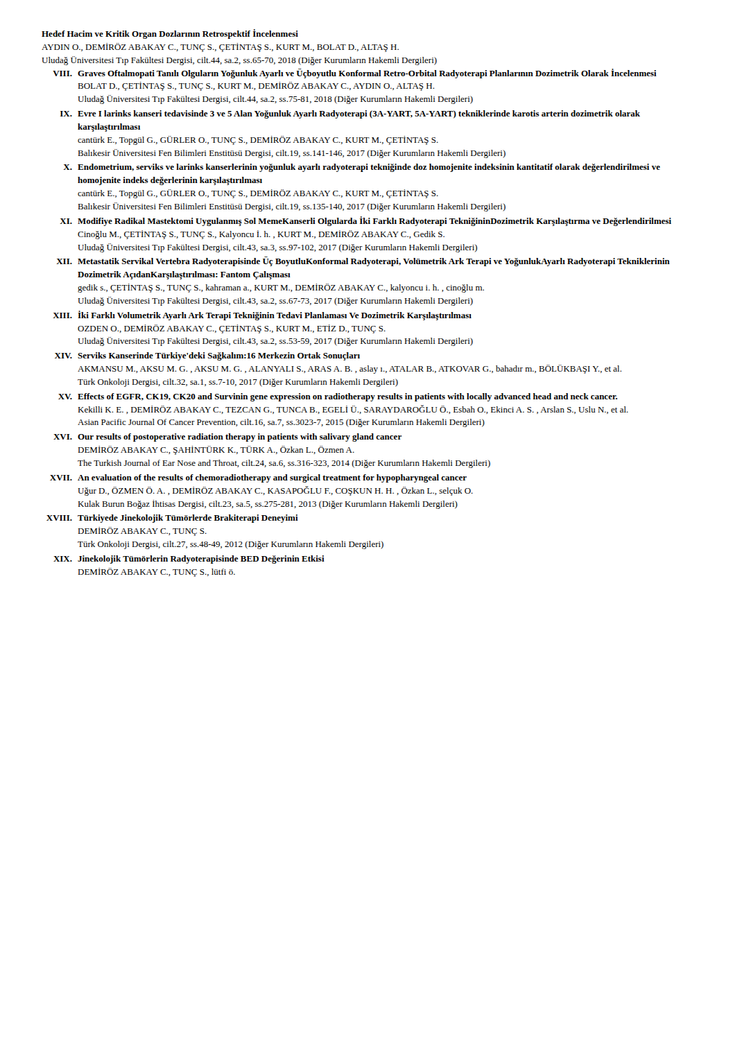Hedef Hacim ve Kritik Organ Dozlarının Retrospektif İncelenmesi
AYDIN O., DEMİRÖZ ABAKAY C., TUNÇ S., ÇETİNTAŞ S., KURT M., BOLAT D., ALTAŞ H.
Uludağ Üniversitesi Tıp Fakültesi Dergisi, cilt.44, sa.2, ss.65-70, 2018 (Diğer Kurumların Hakemli Dergileri)
VIII. Graves Oftalmopati Tanılı Olguların Yoğunluk Ayarlı ve Üçboyutlu Konformal Retro-Orbital Radyoterapi Planlarının Dozimetrik Olarak İncelenmesi
BOLAT D., ÇETİNTAŞ S., TUNÇ S., KURT M., DEMİRÖZ ABAKAY C., AYDIN O., ALTAŞ H.
Uludağ Üniversitesi Tıp Fakültesi Dergisi, cilt.44, sa.2, ss.75-81, 2018 (Diğer Kurumların Hakemli Dergileri)
IX. Evre I larinks kanseri tedavisinde 3 ve 5 Alan Yoğunluk Ayarlı Radyoterapi (3A-YART, 5A-YART) tekniklerinde karotis arterin dozimetrik olarak karşılaştırılması
cantürk E., Topgül G., GÜRLER O., TUNÇ S., DEMİRÖZ ABAKAY C., KURT M., ÇETİNTAŞ S.
Balıkesir Üniversitesi Fen Bilimleri Enstitüsü Dergisi, cilt.19, ss.141-146, 2017 (Diğer Kurumların Hakemli Dergileri)
X. Endometrium, serviks ve larinks kanserlerinin yoğunluk ayarlı radyoterapi tekniğinde doz homojenite indeksinin kantitatif olarak değerlendirilmesi ve homojenite indeks değerlerinin karşılaştırılması
cantürk E., Topgül G., GÜRLER O., TUNÇ S., DEMİRÖZ ABAKAY C., KURT M., ÇETİNTAŞ S.
Balıkesir Üniversitesi Fen Bilimleri Enstitüsü Dergisi, cilt.19, ss.135-140, 2017 (Diğer Kurumların Hakemli Dergileri)
XI. Modifiye Radikal Mastektomi Uygulanmış Sol MemeKanserli Olgularda İki Farklı Radyoterapi TekniğininDozimetrik Karşılaştırma ve Değerlendirilmesi
Cinoğlu M., ÇETİNTAŞ S., TUNÇ S., Kalyoncu İ. h. , KURT M., DEMİRÖZ ABAKAY C., Gedik S.
Uludağ Üniversitesi Tıp Fakültesi Dergisi, cilt.43, sa.3, ss.97-102, 2017 (Diğer Kurumların Hakemli Dergileri)
XII. Metastatik Servikal Vertebra Radyoterapisinde Üç BoyutluKonformal Radyoterapi, Volümetrik Ark Terapi ve YoğunlukAyarlı Radyoterapi Tekniklerinin Dozimetrik AçıdanKarşılaştırılması: Fantom Çalışması
gedik s., ÇETİNTAŞ S., TUNÇ S., kahraman a., KURT M., DEMİRÖZ ABAKAY C., kalyoncu i. h. , cinoğlu m.
Uludağ Üniversitesi Tıp Fakültesi Dergisi, cilt.43, sa.2, ss.67-73, 2017 (Diğer Kurumların Hakemli Dergileri)
XIII. İki Farklı Volumetrik Ayarlı Ark Terapi Tekniğinin Tedavi Planlaması Ve Dozimetrik Karşılaştırılması
OZDEN O., DEMİRÖZ ABAKAY C., ÇETİNTAŞ S., KURT M., ETİZ D., TUNÇ S.
Uludağ Üniversitesi Tıp Fakültesi Dergisi, cilt.43, sa.2, ss.53-59, 2017 (Diğer Kurumların Hakemli Dergileri)
XIV. Serviks Kanserinde Türkiye'deki Sağkalım:16 Merkezin Ortak Sonuçları
AKMANSU M., AKSU M. G. , AKSU M. G. , ALANYALI S., ARAS A. B. , aslay ı., ATALAR B., ATKOVAR G., bahadır m., BÖLÜKBAŞI Y., et al.
Türk Onkoloji Dergisi, cilt.32, sa.1, ss.7-10, 2017 (Diğer Kurumların Hakemli Dergileri)
XV. Effects of EGFR, CK19, CK20 and Survinin gene expression on radiotherapy results in patients with locally advanced head and neck cancer.
Kekilli K. E. , DEMİRÖZ ABAKAY C., TEZCAN G., TUNCA B., EGELİ Ü., SARAYDAROĞLU Ö., Esbah O., Ekinci A. S. , Arslan S., Uslu N., et al.
Asian Pacific Journal Of Cancer Prevention, cilt.16, sa.7, ss.3023-7, 2015 (Diğer Kurumların Hakemli Dergileri)
XVI. Our results of postoperative radiation therapy in patients with salivary gland cancer
DEMİRÖZ ABAKAY C., ŞAHİNTÜRK K., TÜRK A., Özkan L., Özmen A.
The Turkish Journal of Ear Nose and Throat, cilt.24, sa.6, ss.316-323, 2014 (Diğer Kurumların Hakemli Dergileri)
XVII. An evaluation of the results of chemoradiotherapy and surgical treatment for hypopharyngeal cancer
Uğur D., ÖZMEN Ö. A. , DEMİRÖZ ABAKAY C., KASAPOĞLU F., COŞKUN H. H. , Özkan L., selçuk O.
Kulak Burun Boğaz İhtisas Dergisi, cilt.23, sa.5, ss.275-281, 2013 (Diğer Kurumların Hakemli Dergileri)
XVIII. Türkiyede Jinekolojik Tümörlerde Brakiterapi Deneyimi
DEMİRÖZ ABAKAY C., TUNÇ S.
Türk Onkoloji Dergisi, cilt.27, ss.48-49, 2012 (Diğer Kurumların Hakemli Dergileri)
XIX. Jinekolojik Tümörlerin Radyoterapisinde BED Değerinin Etkisi
DEMİRÖZ ABAKAY C., TUNÇ S., lütfi ö.